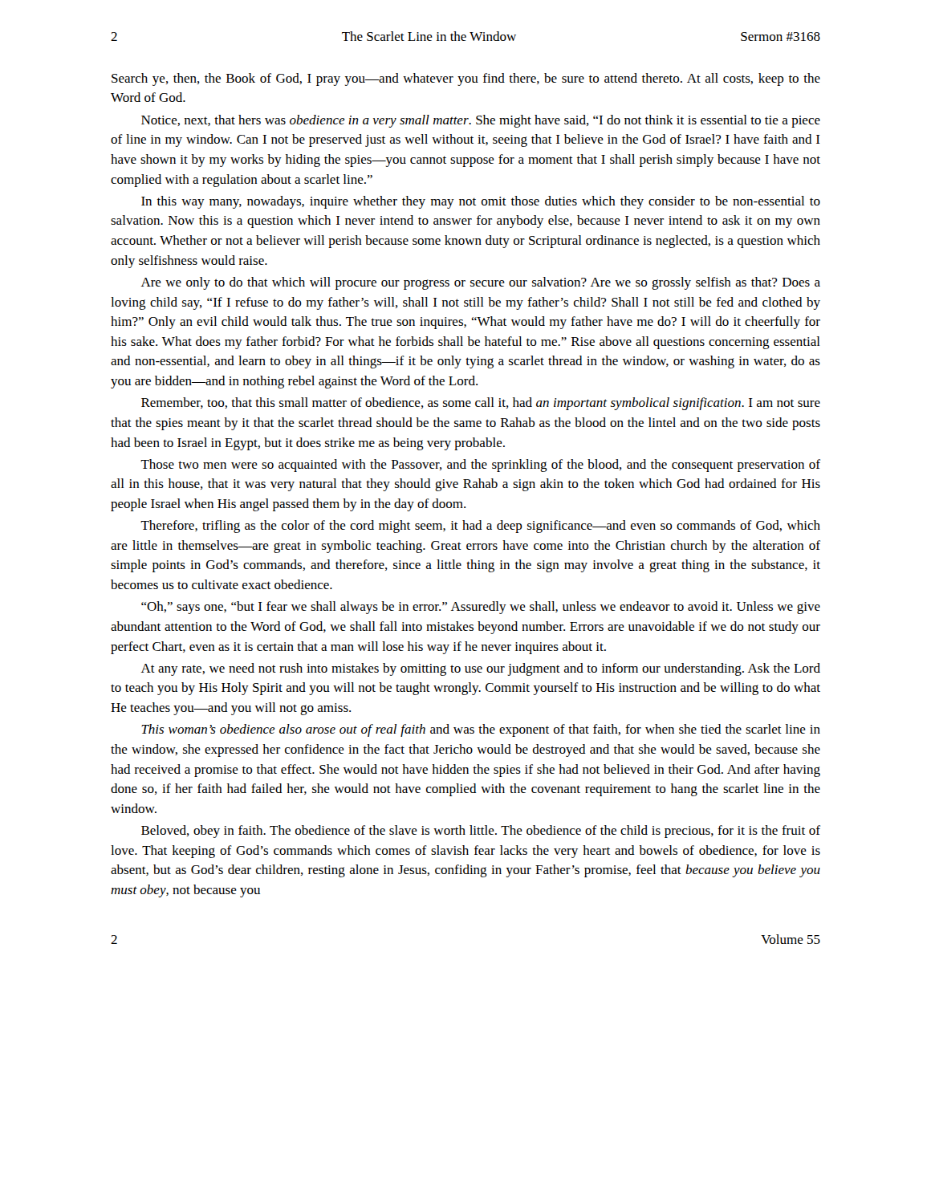2
The Scarlet Line in the Window
Sermon #3168
Search ye, then, the Book of God, I pray you—and whatever you find there, be sure to attend thereto. At all costs, keep to the Word of God.
Notice, next, that hers was obedience in a very small matter. She might have said, “I do not think it is essential to tie a piece of line in my window. Can I not be preserved just as well without it, seeing that I believe in the God of Israel? I have faith and I have shown it by my works by hiding the spies—you cannot suppose for a moment that I shall perish simply because I have not complied with a regulation about a scarlet line.”
In this way many, nowadays, inquire whether they may not omit those duties which they consider to be non-essential to salvation. Now this is a question which I never intend to answer for anybody else, because I never intend to ask it on my own account. Whether or not a believer will perish because some known duty or Scriptural ordinance is neglected, is a question which only selfishness would raise.
Are we only to do that which will procure our progress or secure our salvation? Are we so grossly selfish as that? Does a loving child say, “If I refuse to do my father’s will, shall I not still be my father’s child? Shall I not still be fed and clothed by him?” Only an evil child would talk thus. The true son inquires, “What would my father have me do? I will do it cheerfully for his sake. What does my father forbid? For what he forbids shall be hateful to me.” Rise above all questions concerning essential and non-essential, and learn to obey in all things—if it be only tying a scarlet thread in the window, or washing in water, do as you are bidden—and in nothing rebel against the Word of the Lord.
Remember, too, that this small matter of obedience, as some call it, had an important symbolical signification. I am not sure that the spies meant by it that the scarlet thread should be the same to Rahab as the blood on the lintel and on the two side posts had been to Israel in Egypt, but it does strike me as being very probable.
Those two men were so acquainted with the Passover, and the sprinkling of the blood, and the consequent preservation of all in this house, that it was very natural that they should give Rahab a sign akin to the token which God had ordained for His people Israel when His angel passed them by in the day of doom.
Therefore, trifling as the color of the cord might seem, it had a deep significance—and even so commands of God, which are little in themselves—are great in symbolic teaching. Great errors have come into the Christian church by the alteration of simple points in God’s commands, and therefore, since a little thing in the sign may involve a great thing in the substance, it becomes us to cultivate exact obedience.
“Oh,” says one, “but I fear we shall always be in error.” Assuredly we shall, unless we endeavor to avoid it. Unless we give abundant attention to the Word of God, we shall fall into mistakes beyond number. Errors are unavoidable if we do not study our perfect Chart, even as it is certain that a man will lose his way if he never inquires about it.
At any rate, we need not rush into mistakes by omitting to use our judgment and to inform our understanding. Ask the Lord to teach you by His Holy Spirit and you will not be taught wrongly. Commit yourself to His instruction and be willing to do what He teaches you—and you will not go amiss.
This woman’s obedience also arose out of real faith and was the exponent of that faith, for when she tied the scarlet line in the window, she expressed her confidence in the fact that Jericho would be destroyed and that she would be saved, because she had received a promise to that effect. She would not have hidden the spies if she had not believed in their God. And after having done so, if her faith had failed her, she would not have complied with the covenant requirement to hang the scarlet line in the window.
Beloved, obey in faith. The obedience of the slave is worth little. The obedience of the child is precious, for it is the fruit of love. That keeping of God’s commands which comes of slavish fear lacks the very heart and bowels of obedience, for love is absent, but as God’s dear children, resting alone in Jesus, confiding in your Father’s promise, feel that because you believe you must obey, not because you
2
Volume 55